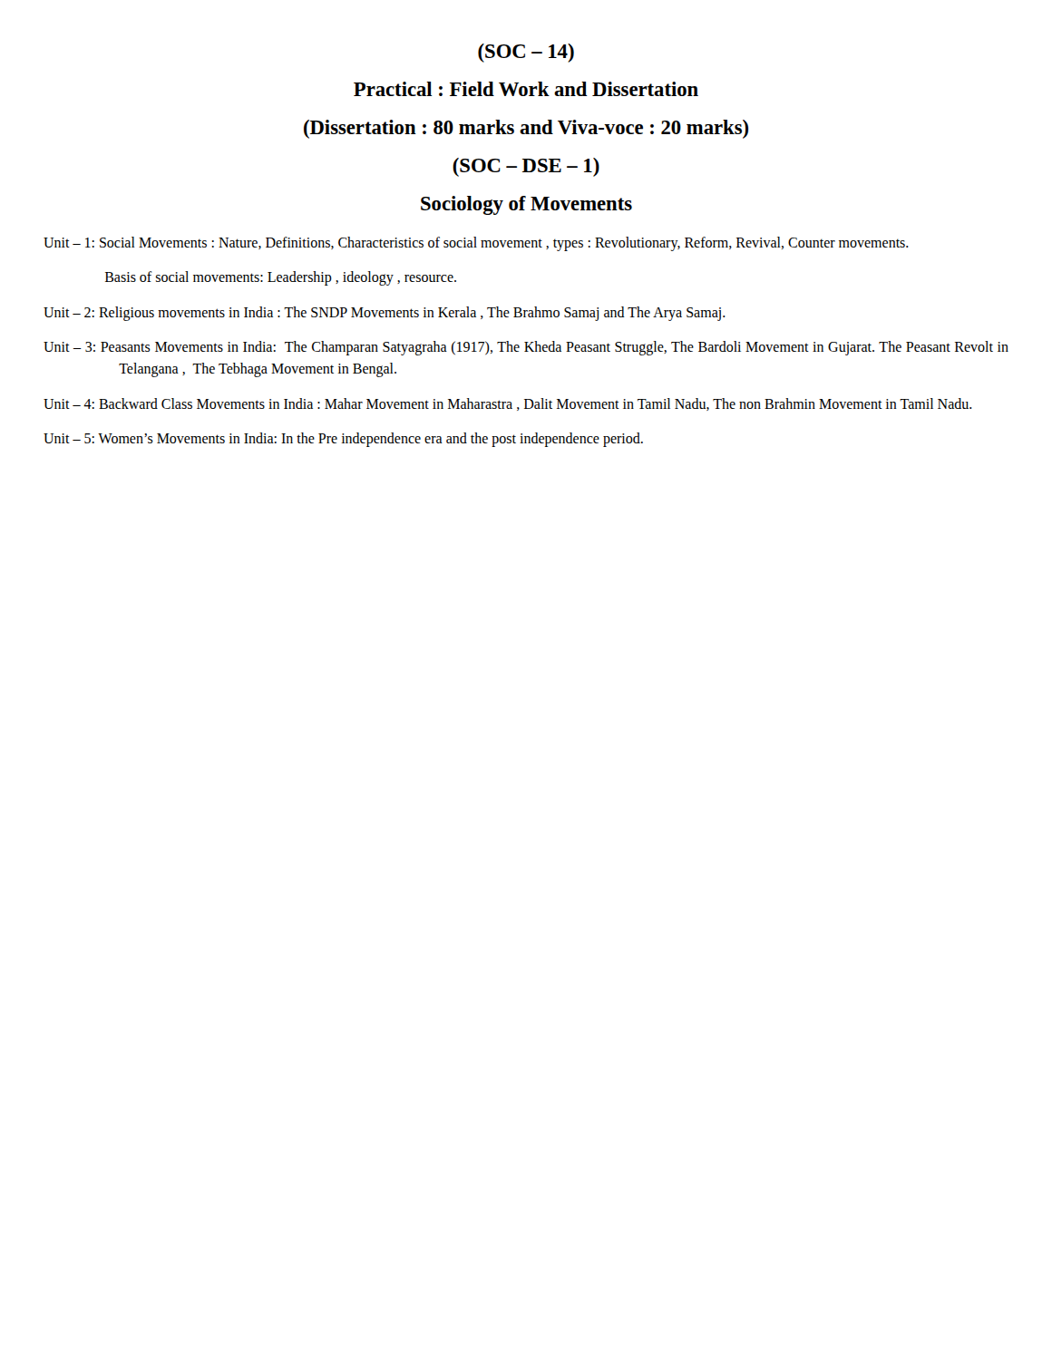(SOC – 14)
Practical : Field Work and Dissertation
(Dissertation : 80 marks and Viva-voce : 20 marks)
(SOC – DSE – 1)
Sociology of Movements
Unit – 1: Social Movements : Nature, Definitions, Characteristics of social movement , types : Revolutionary, Reform, Revival, Counter movements.
Basis of social movements: Leadership , ideology , resource.
Unit – 2: Religious movements in India : The SNDP Movements in Kerala , The Brahmo Samaj and The Arya Samaj.
Unit – 3: Peasants Movements in India: The Champaran Satyagraha (1917), The Kheda Peasant Struggle, The Bardoli Movement in Gujarat. The Peasant Revolt in Telangana , The Tebhaga Movement in Bengal.
Unit – 4: Backward Class Movements in India : Mahar Movement in Maharastra , Dalit Movement in Tamil Nadu, The non Brahmin Movement in Tamil Nadu.
Unit – 5: Women’s Movements in India: In the Pre independence era and the post independence period.